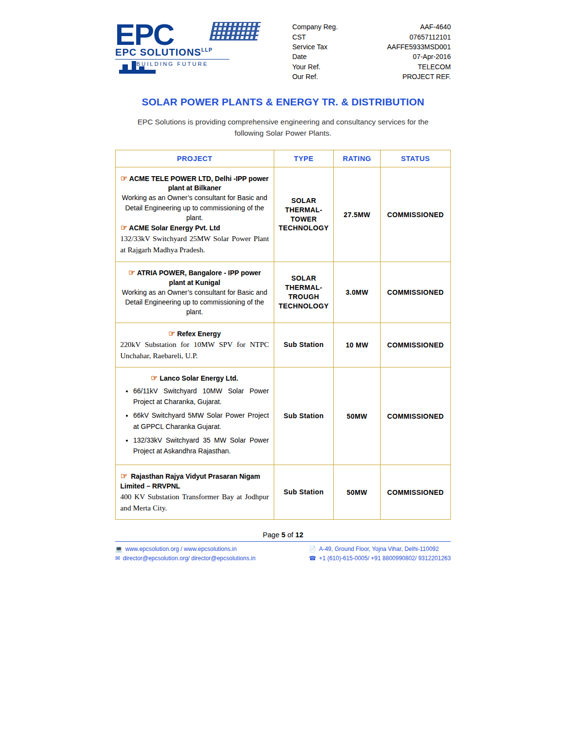EPC
EPC SOLUTIONSLLP
BUILDING FUTURE
| Company Reg. | AAF-4640 |
| CST | 07657112101 |
| Service Tax | AAFFE5933MSD001 |
| Date | 07-Apr-2016 |
| Your Ref. | TELECOM |
| Our Ref. | PROJECT REF. |
SOLAR POWER PLANTS & ENERGY TR. & DISTRIBUTION
EPC Solutions is providing comprehensive engineering and consultancy services for the following Solar Power Plants.
| PROJECT | TYPE | RATING | STATUS |
| --- | --- | --- | --- |
| ☞ ACME TELE POWER LTD, Delhi -IPP power plant at Bilkaner Working as an Owner’s consultant for Basic and Detail Engineering up to commissioning of the plant. ☞ ACME Solar Energy Pvt. Ltd 132/33kV Switchyard 25MW Solar Power Plant at Rajgarh Madhya Pradesh. | SOLAR THERMAL-TOWER TECHNOLOGY | 27.5MW | COMMISSIONED |
| ☞ ATRIA POWER, Bangalore - IPP power plant at Kunigal Working as an Owner’s consultant for Basic and Detail Engineering up to commissioning of the plant. | SOLAR THERMAL-TROUGH TECHNOLOGY | 3.0MW | COMMISSIONED |
| ☞ Refex Energy 220kV Substation for 10MW SPV for NTPC Unchahar, Raebareli, U.P. | Sub Station | 10 MW | COMMISSIONED |
| ☞ Lanco Solar Energy Ltd. 66/11kV Switchyard 10MW Solar Power Project at Charanka, Gujarat. 66kV Switchyard 5MW Solar Power Project at GPPCL Charanka Gujarat. 132/33kV Switchyard 35 MW Solar Power Project at Askandhra Rajasthan. | Sub Station | 50MW | COMMISSIONED |
| ☞ Rajasthan Rajya Vidyut Prasaran Nigam Limited – RRVPNL 400 KV Substation Transformer Bay at Jodhpur and Merta City. | Sub Station | 50MW | COMMISSIONED |
Page 5 of 12
💻www.epcsolution.org / www.epcsolutions.in
✉director@epcsolution.org/ director@epcsolutions.in
📄A-49, Ground Floor, Yojna Vihar, Delhi-110092
☎+1 (610)-615-0005/ +91 8800990802/ 9312201263